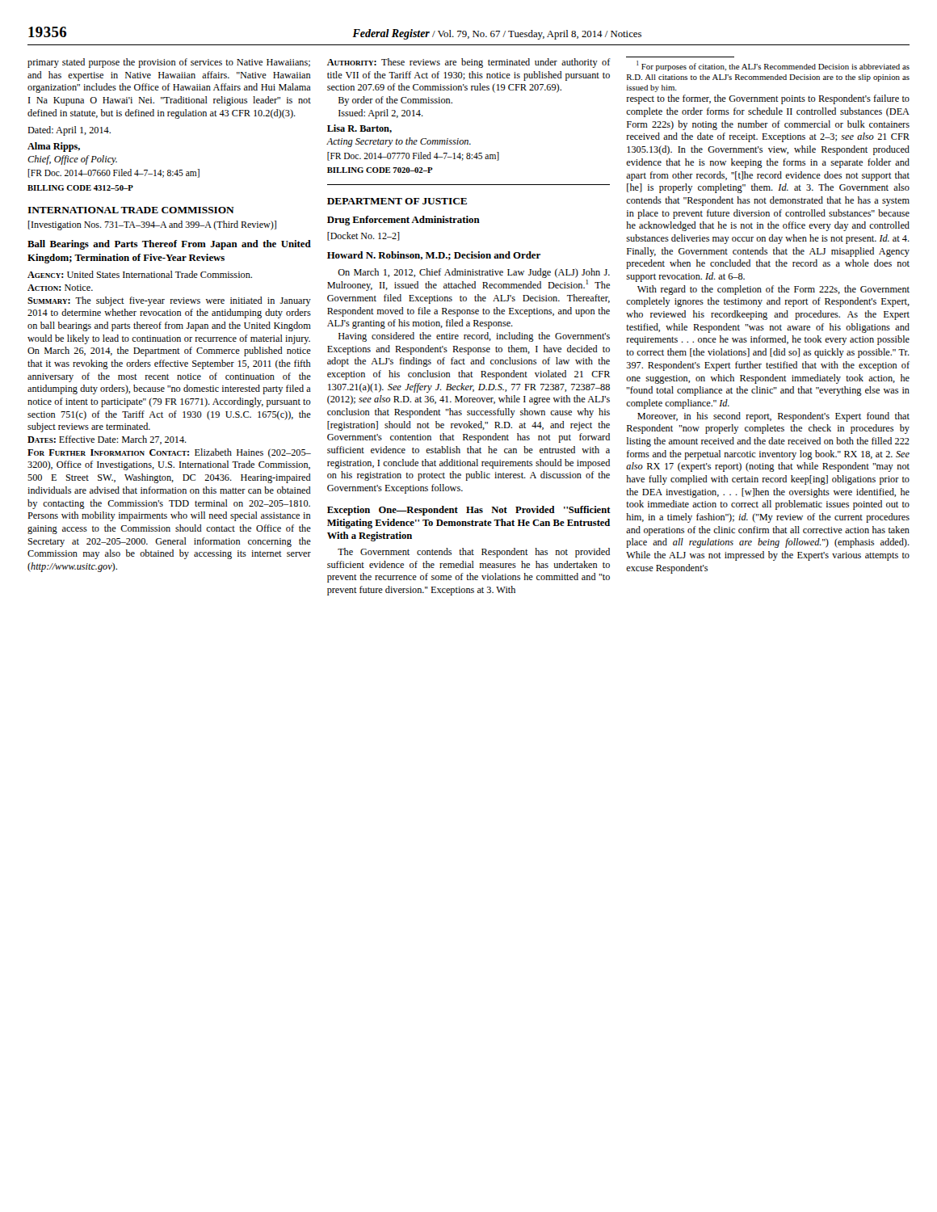19356
Federal Register / Vol. 79, No. 67 / Tuesday, April 8, 2014 / Notices
primary stated purpose the provision of services to Native Hawaiians; and has expertise in Native Hawaiian affairs. ''Native Hawaiian organization'' includes the Office of Hawaiian Affairs and Hui Malama I Na Kupuna O Hawai'i Nei. ''Traditional religious leader'' is not defined in statute, but is defined in regulation at 43 CFR 10.2(d)(3).
Dated: April 1, 2014.
Alma Ripps,
Chief, Office of Policy.
[FR Doc. 2014–07660 Filed 4–7–14; 8:45 am]
BILLING CODE 4312–50–P
INTERNATIONAL TRADE COMMISSION
[Investigation Nos. 731–TA–394–A and 399–A (Third Review)]
Ball Bearings and Parts Thereof From Japan and the United Kingdom; Termination of Five-Year Reviews
Agency: United States International Trade Commission.
Action: Notice.
Summary: The subject five-year reviews were initiated in January 2014 to determine whether revocation of the antidumping duty orders on ball bearings and parts thereof from Japan and the United Kingdom would be likely to lead to continuation or recurrence of material injury. On March 26, 2014, the Department of Commerce published notice that it was revoking the orders effective September 15, 2011 (the fifth anniversary of the most recent notice of continuation of the antidumping duty orders), because ''no domestic interested party filed a notice of intent to participate'' (79 FR 16771). Accordingly, pursuant to section 751(c) of the Tariff Act of 1930 (19 U.S.C. 1675(c)), the subject reviews are terminated.
Dates: Effective Date: March 27, 2014.
For Further Information Contact: Elizabeth Haines (202–205–3200), Office of Investigations, U.S. International Trade Commission, 500 E Street SW., Washington, DC 20436. Hearing-impaired individuals are advised that information on this matter can be obtained by contacting the Commission's TDD terminal on 202–205–1810. Persons with mobility impairments who will need special assistance in gaining access to the Commission should contact the Office of the Secretary at 202–205–2000. General information concerning the Commission may also be obtained by accessing its internet server (http://www.usitc.gov).
Authority: These reviews are being terminated under authority of title VII of the Tariff Act of 1930; this notice is published pursuant to section 207.69 of the Commission's rules (19 CFR 207.69).
By order of the Commission.
Issued: April 2, 2014.
Lisa R. Barton,
Acting Secretary to the Commission.
[FR Doc. 2014–07770 Filed 4–7–14; 8:45 am]
BILLING CODE 7020–02–P
DEPARTMENT OF JUSTICE
Drug Enforcement Administration
[Docket No. 12–2]
Howard N. Robinson, M.D.; Decision and Order
On March 1, 2012, Chief Administrative Law Judge (ALJ) John J. Mulrooney, II, issued the attached Recommended Decision.1 The Government filed Exceptions to the ALJ's Decision. Thereafter, Respondent moved to file a Response to the Exceptions, and upon the ALJ's granting of his motion, filed a Response.
Having considered the entire record, including the Government's Exceptions and Respondent's Response to them, I have decided to adopt the ALJ's findings of fact and conclusions of law with the exception of his conclusion that Respondent violated 21 CFR 1307.21(a)(1). See Jeffery J. Becker, D.D.S., 77 FR 72387, 72387–88 (2012); see also R.D. at 36, 41. Moreover, while I agree with the ALJ's conclusion that Respondent ''has successfully shown cause why his [registration] should not be revoked,'' R.D. at 44, and reject the Government's contention that Respondent has not put forward sufficient evidence to establish that he can be entrusted with a registration, I conclude that additional requirements should be imposed on his registration to protect the public interest. A discussion of the Government's Exceptions follows.
Exception One—Respondent Has Not Provided ''Sufficient Mitigating Evidence'' To Demonstrate That He Can Be Entrusted With a Registration
The Government contends that Respondent has not provided sufficient evidence of the remedial measures he has undertaken to prevent the recurrence of some of the violations he committed and ''to prevent future diversion.'' Exceptions at 3. With
1 For purposes of citation, the ALJ's Recommended Decision is abbreviated as R.D. All citations to the ALJ's Recommended Decision are to the slip opinion as issued by him.
respect to the former, the Government points to Respondent's failure to complete the order forms for schedule II controlled substances (DEA Form 222s) by noting the number of commercial or bulk containers received and the date of receipt. Exceptions at 2–3; see also 21 CFR 1305.13(d). In the Government's view, while Respondent produced evidence that he is now keeping the forms in a separate folder and apart from other records, ''[t]he record evidence does not support that [he] is properly completing'' them. Id. at 3. The Government also contends that ''Respondent has not demonstrated that he has a system in place to prevent future diversion of controlled substances'' because he acknowledged that he is not in the office every day and controlled substances deliveries may occur on day when he is not present. Id. at 4. Finally, the Government contends that the ALJ misapplied Agency precedent when he concluded that the record as a whole does not support revocation. Id. at 6–8.
With regard to the completion of the Form 222s, the Government completely ignores the testimony and report of Respondent's Expert, who reviewed his recordkeeping and procedures. As the Expert testified, while Respondent ''was not aware of his obligations and requirements . . . once he was informed, he took every action possible to correct them [the violations] and [did so] as quickly as possible.'' Tr. 397. Respondent's Expert further testified that with the exception of one suggestion, on which Respondent immediately took action, he ''found total compliance at the clinic'' and that ''everything else was in complete compliance.'' Id.
Moreover, in his second report, Respondent's Expert found that Respondent ''now properly completes the check in procedures by listing the amount received and the date received on both the filled 222 forms and the perpetual narcotic inventory log book.'' RX 18, at 2. See also RX 17 (expert's report) (noting that while Respondent ''may not have fully complied with certain record keep[ing] obligations prior to the DEA investigation, . . . [w]hen the oversights were identified, he took immediate action to correct all problematic issues pointed out to him, in a timely fashion''); id. (''My review of the current procedures and operations of the clinic confirm that all corrective action has taken place and all regulations are being followed.'') (emphasis added). While the ALJ was not impressed by the Expert's various attempts to excuse Respondent's